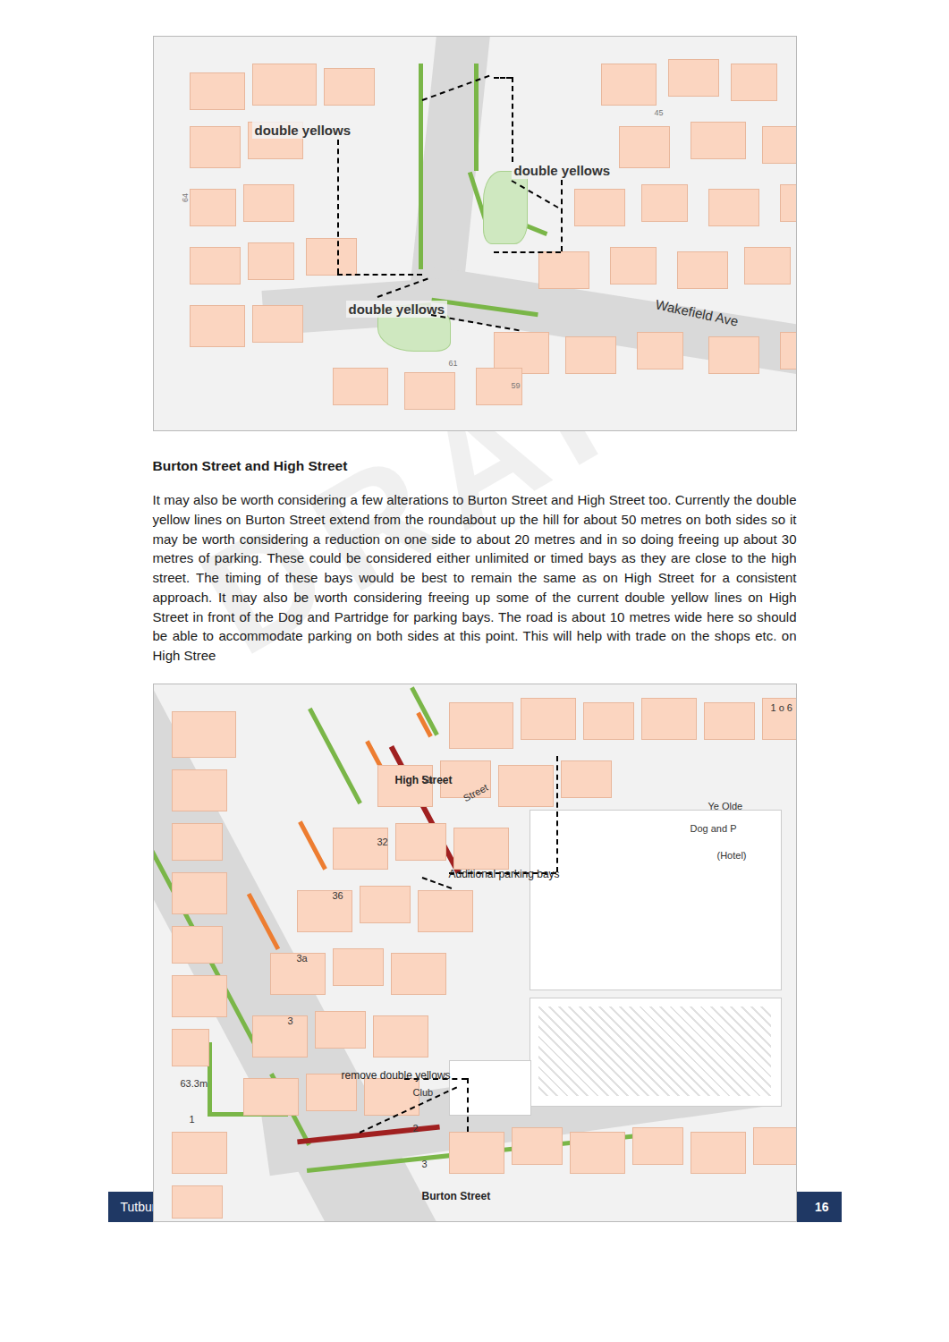DRAFT
64
45
61
59
double yellows
double yellows
double yellows
Wakefield Ave
Burton Street and High Street
It may also be worth considering a few alterations to Burton Street and High Street too. Currently the double yellow lines on Burton Street extend from the roundabout up the hill for about 50 metres on both sides so it may be worth considering a reduction on one side to about 20 metres and in so doing freeing up about 30 metres of parking. These could be considered either unlimited or timed bays as they are close to the high street. The timing of these bays would be best to remain the same as on High Street for a consistent approach. It may also be worth considering freeing up some of the current double yellow lines on High Street in front of the Dog and Partridge for parking bays. The road is about 10 metres wide here so should be able to accommodate parking on both sides at this point. This will help with trade on the shops etc. on High Stree
High Street
Street
Additional parking bays
remove double yellows
Club
Burton Street
Ye Olde
Dog and P
(Hotel)
63.3m
1
3a
36
32
5a
3
2
3
1 o 6
Tutbury Parking Strategy 16